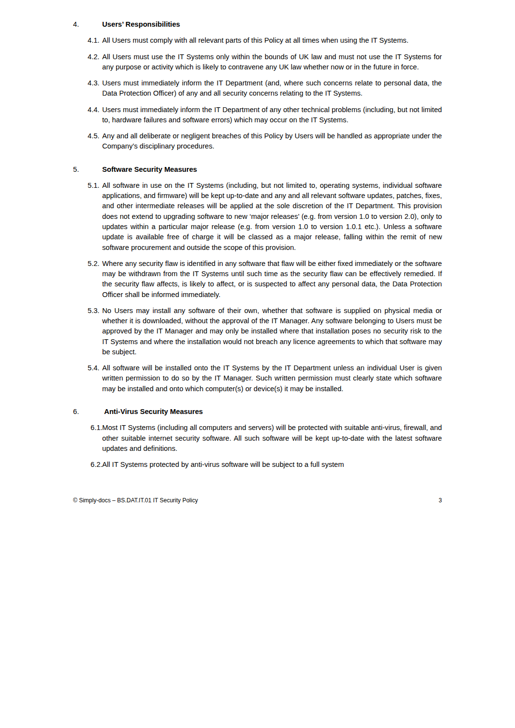4.
Users’ Responsibilities
4.1.
All Users must comply with all relevant parts of this Policy at all times when using the IT Systems.
4.2.
All Users must use the IT Systems only within the bounds of UK law and must not use the IT Systems for any purpose or activity which is likely to contravene any UK law whether now or in the future in force.
4.3.
Users must immediately inform the IT Department (and, where such concerns relate to personal data, the Data Protection Officer) of any and all security concerns relating to the IT Systems.
4.4.
Users must immediately inform the IT Department of any other technical problems (including, but not limited to, hardware failures and software errors) which may occur on the IT Systems.
4.5.
Any and all deliberate or negligent breaches of this Policy by Users will be handled as appropriate under the Company’s disciplinary procedures.
5.
Software Security Measures
5.1.
All software in use on the IT Systems (including, but not limited to, operating systems, individual software applications, and firmware) will be kept up-to-date and any and all relevant software updates, patches, fixes, and other intermediate releases will be applied at the sole discretion of the IT Department. This provision does not extend to upgrading software to new ‘major releases’ (e.g. from version 1.0 to version 2.0), only to updates within a particular major release (e.g. from version 1.0 to version 1.0.1 etc.). Unless a software update is available free of charge it will be classed as a major release, falling within the remit of new software procurement and outside the scope of this provision.
5.2.
Where any security flaw is identified in any software that flaw will be either fixed immediately or the software may be withdrawn from the IT Systems until such time as the security flaw can be effectively remedied. If the security flaw affects, is likely to affect, or is suspected to affect any personal data, the Data Protection Officer shall be informed immediately.
5.3.
No Users may install any software of their own, whether that software is supplied on physical media or whether it is downloaded, without the approval of the IT Manager. Any software belonging to Users must be approved by the IT Manager and may only be installed where that installation poses no security risk to the IT Systems and where the installation would not breach any licence agreements to which that software may be subject.
5.4.
All software will be installed onto the IT Systems by the IT Department unless an individual User is given written permission to do so by the IT Manager. Such written permission must clearly state which software may be installed and onto which computer(s) or device(s) it may be installed.
6.
Anti-Virus Security Measures
6.1.
Most IT Systems (including all computers and servers) will be protected with suitable anti-virus, firewall, and other suitable internet security software. All such software will be kept up-to-date with the latest software updates and definitions.
6.2.
All IT Systems protected by anti-virus software will be subject to a full system
© Simply-docs – BS.DAT.IT.01 IT Security Policy
3